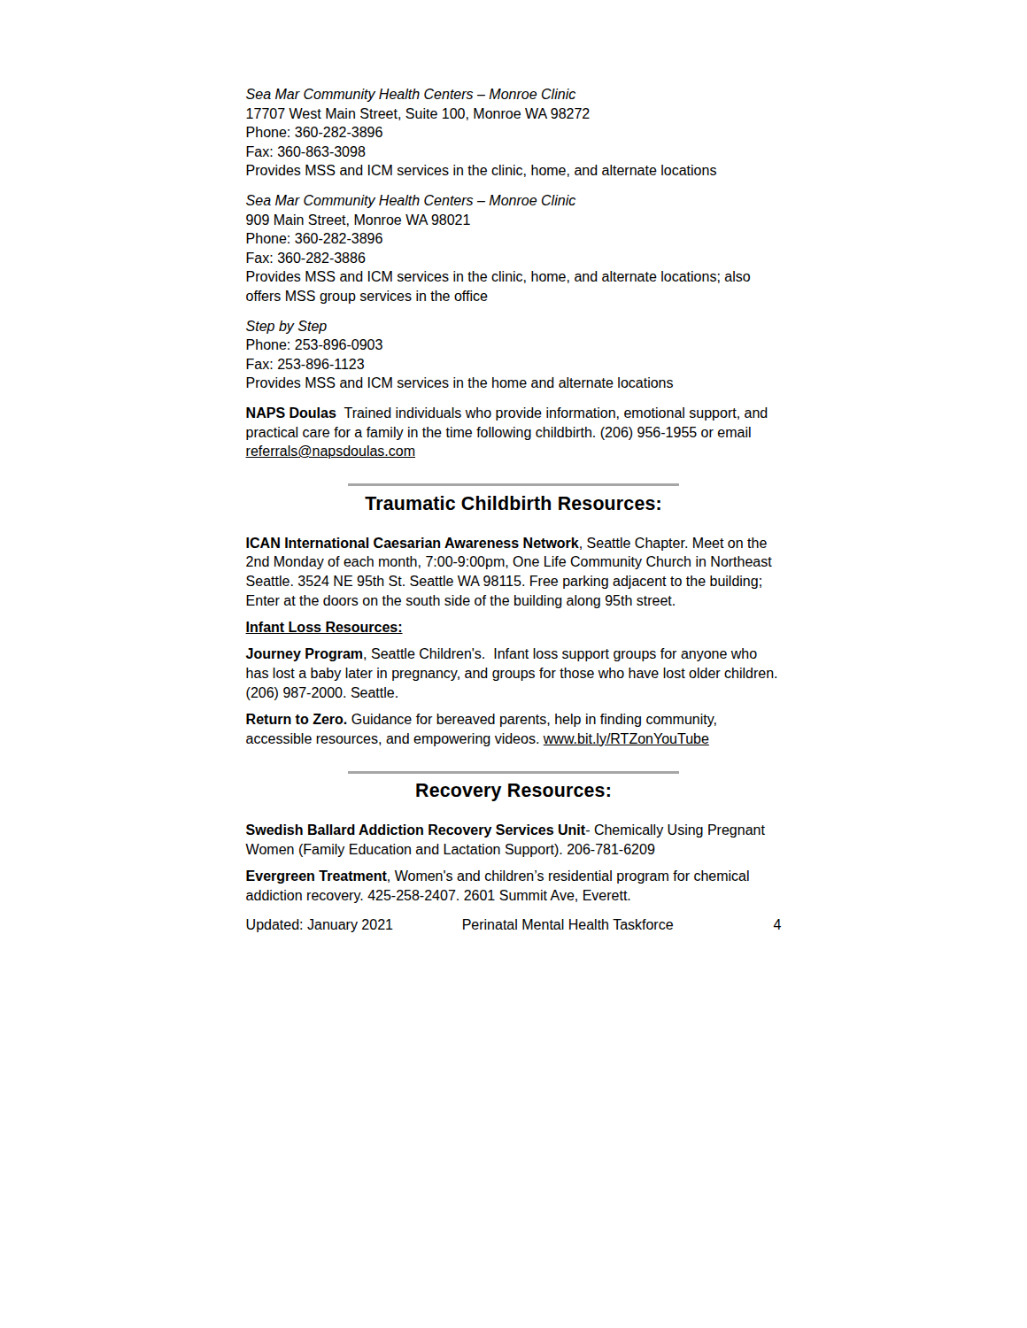Sea Mar Community Health Centers – Monroe Clinic
17707 West Main Street, Suite 100, Monroe WA 98272
Phone: 360-282-3896
Fax: 360-863-3098
Provides MSS and ICM services in the clinic, home, and alternate locations
Sea Mar Community Health Centers – Monroe Clinic
909 Main Street, Monroe WA 98021
Phone: 360-282-3896
Fax: 360-282-3886
Provides MSS and ICM services in the clinic, home, and alternate locations; also offers MSS group services in the office
Step by Step
Phone: 253-896-0903
Fax: 253-896-1123
Provides MSS and ICM services in the home and alternate locations
NAPS Doulas Trained individuals who provide information, emotional support, and practical care for a family in the time following childbirth. (206) 956-1955 or email referrals@napsdoulas.com
Traumatic Childbirth Resources:
ICAN International Caesarian Awareness Network, Seattle Chapter. Meet on the 2nd Monday of each month, 7:00-9:00pm, One Life Community Church in Northeast Seattle. 3524 NE 95th St. Seattle WA 98115. Free parking adjacent to the building; Enter at the doors on the south side of the building along 95th street.
Infant Loss Resources:
Journey Program, Seattle Children's. Infant loss support groups for anyone who has lost a baby later in pregnancy, and groups for those who have lost older children. (206) 987-2000. Seattle.
Return to Zero. Guidance for bereaved parents, help in finding community, accessible resources, and empowering videos. www.bit.ly/RTZonYouTube
Recovery Resources:
Swedish Ballard Addiction Recovery Services Unit- Chemically Using Pregnant Women (Family Education and Lactation Support). 206-781-6209
Evergreen Treatment, Women's and children’s residential program for chemical addiction recovery. 425-258-2407. 2601 Summit Ave, Everett.
Updated: January 2021
Perinatal Mental Health Taskforce
4